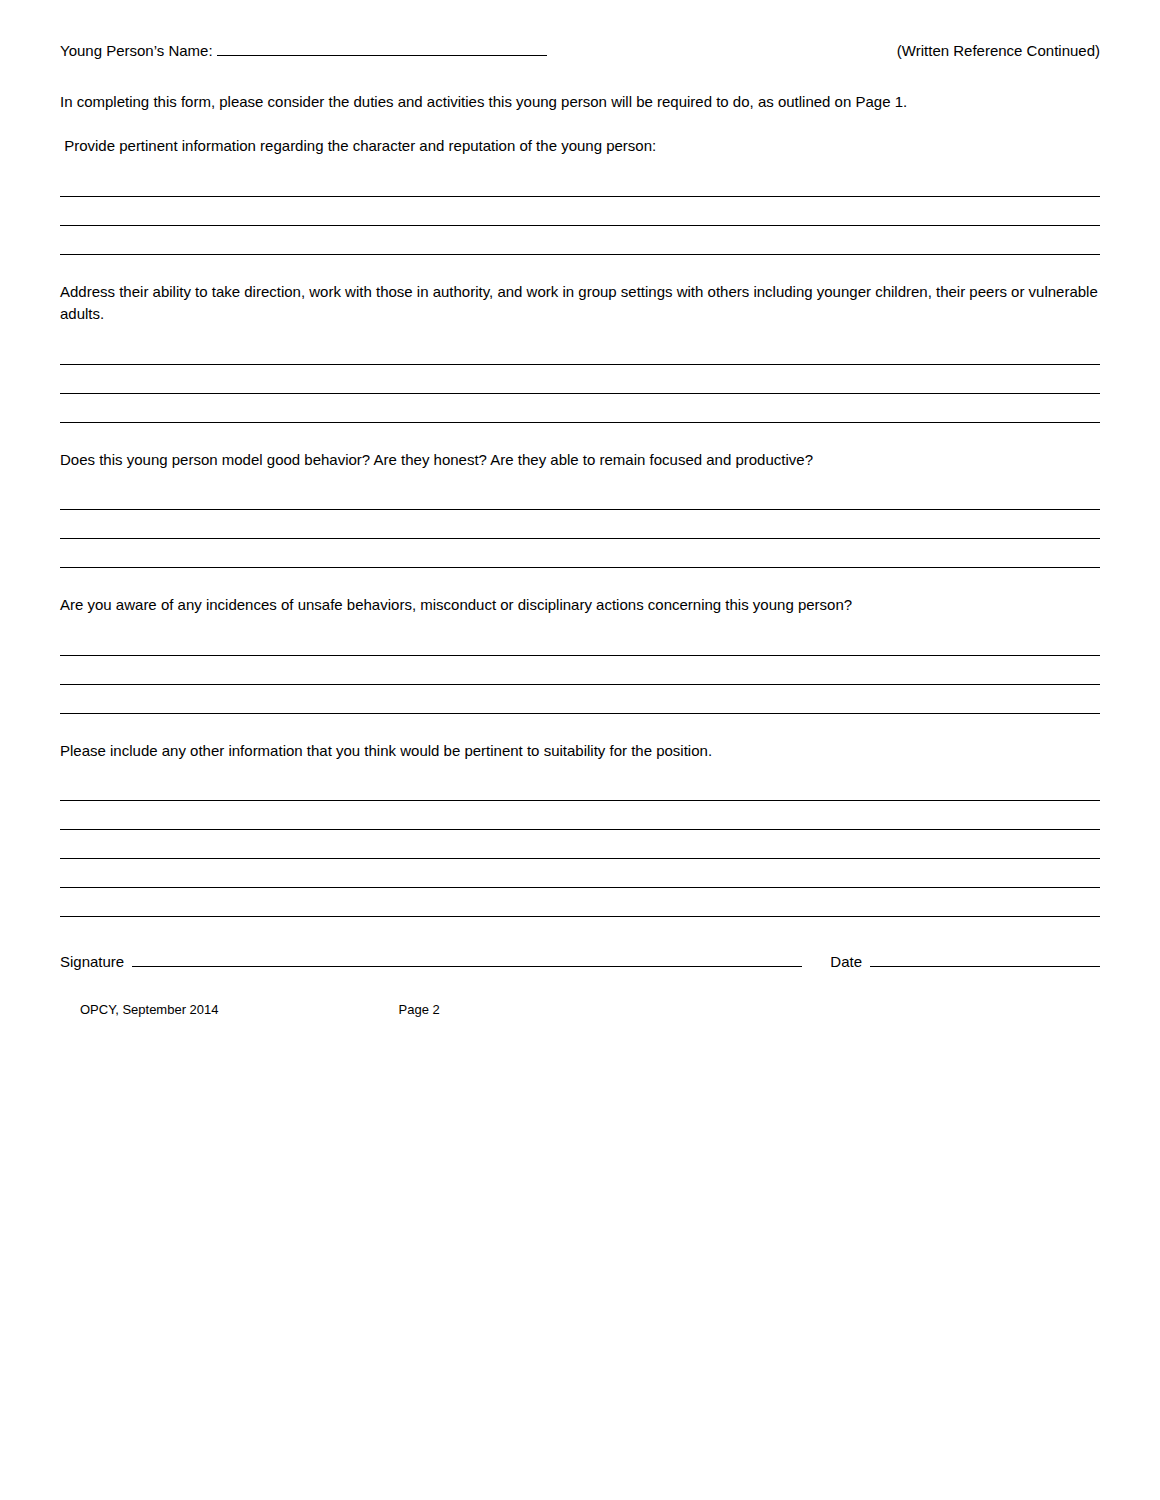Young Person’s Name:
(Written Reference Continued)
In completing this form, please consider the duties and activities this young person will be required to do, as outlined on Page 1.
Provide pertinent information regarding the character and reputation of the young person:
Address their ability to take direction, work with those in authority, and work in group settings with others including younger children, their peers or vulnerable adults.
Does this young person model good behavior? Are they honest? Are they able to remain focused and productive?
Are you aware of any incidences of unsafe behaviors, misconduct or disciplinary actions concerning this young person?
Please include any other information that you think would be pertinent to suitability for the position.
Signature Date
OPCY, September 2014
Page 2